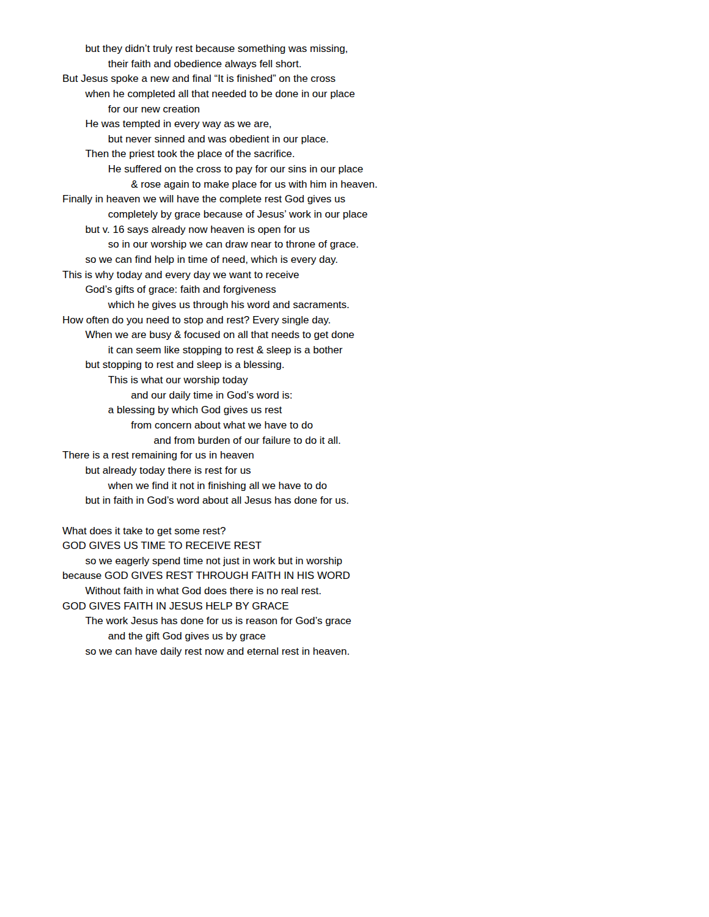but they didn’t truly rest because something was missing,
their faith and obedience always fell short.
But Jesus spoke a new and final “It is finished” on the cross
when he completed all that needed to be done in our place
for our new creation
He was tempted in every way as we are,
but never sinned and was obedient in our place.
Then the priest took the place of the sacrifice.
He suffered on the cross to pay for our sins in our place
& rose again to make place for us with him in heaven.
Finally in heaven we will have the complete rest God gives us
completely by grace because of Jesus’ work in our place
but v. 16 says already now heaven is open for us
so in our worship we can draw near to throne of grace.
so we can find help in time of need, which is every day.
This is why today and every day we want to receive
God’s gifts of grace: faith and forgiveness
which he gives us through his word and sacraments.
How often do you need to stop and rest? Every single day.
When we are busy & focused on all that needs to get done
it can seem like stopping to rest & sleep is a bother
but stopping to rest and sleep is a blessing.
This is what our worship today
and our daily time in God’s word is:
a blessing by which God gives us rest
from concern about what we have to do
and from burden of our failure to do it all.
There is a rest remaining for us in heaven
but already today there is rest for us
when we find it not in finishing all we have to do
but in faith in God’s word about all Jesus has done for us.
What does it take to get some rest?
GOD GIVES US TIME TO RECEIVE REST
so we eagerly spend time not just in work but in worship
because GOD GIVES REST THROUGH FAITH IN HIS WORD
Without faith in what God does there is no real rest.
GOD GIVES FAITH IN JESUS HELP BY GRACE
The work Jesus has done for us is reason for God’s grace
and the gift God gives us by grace
so we can have daily rest now and eternal rest in heaven.